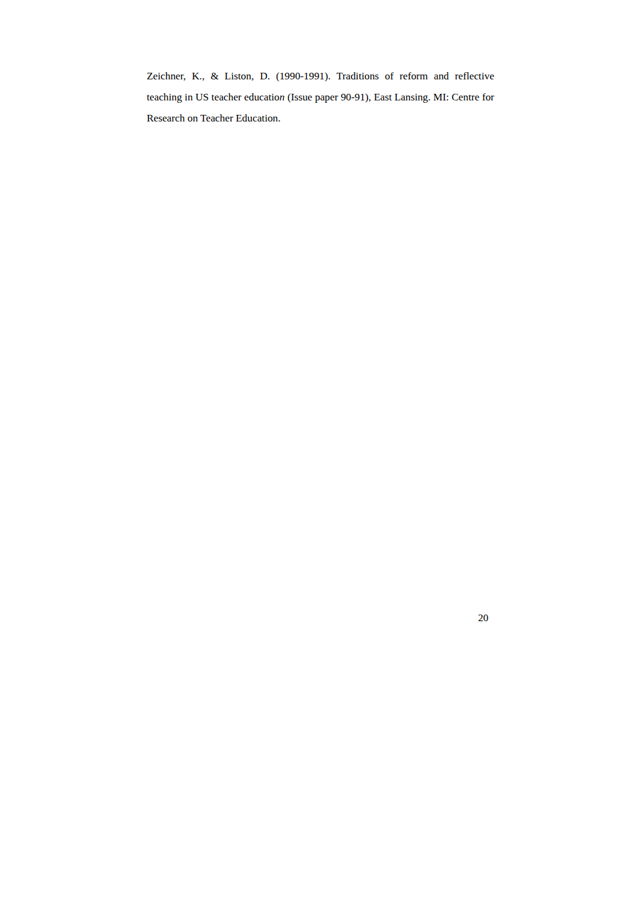Zeichner, K., & Liston, D. (1990-1991). Traditions of reform and reflective teaching in US teacher education (Issue paper 90-91), East Lansing. MI: Centre for Research on Teacher Education.
20